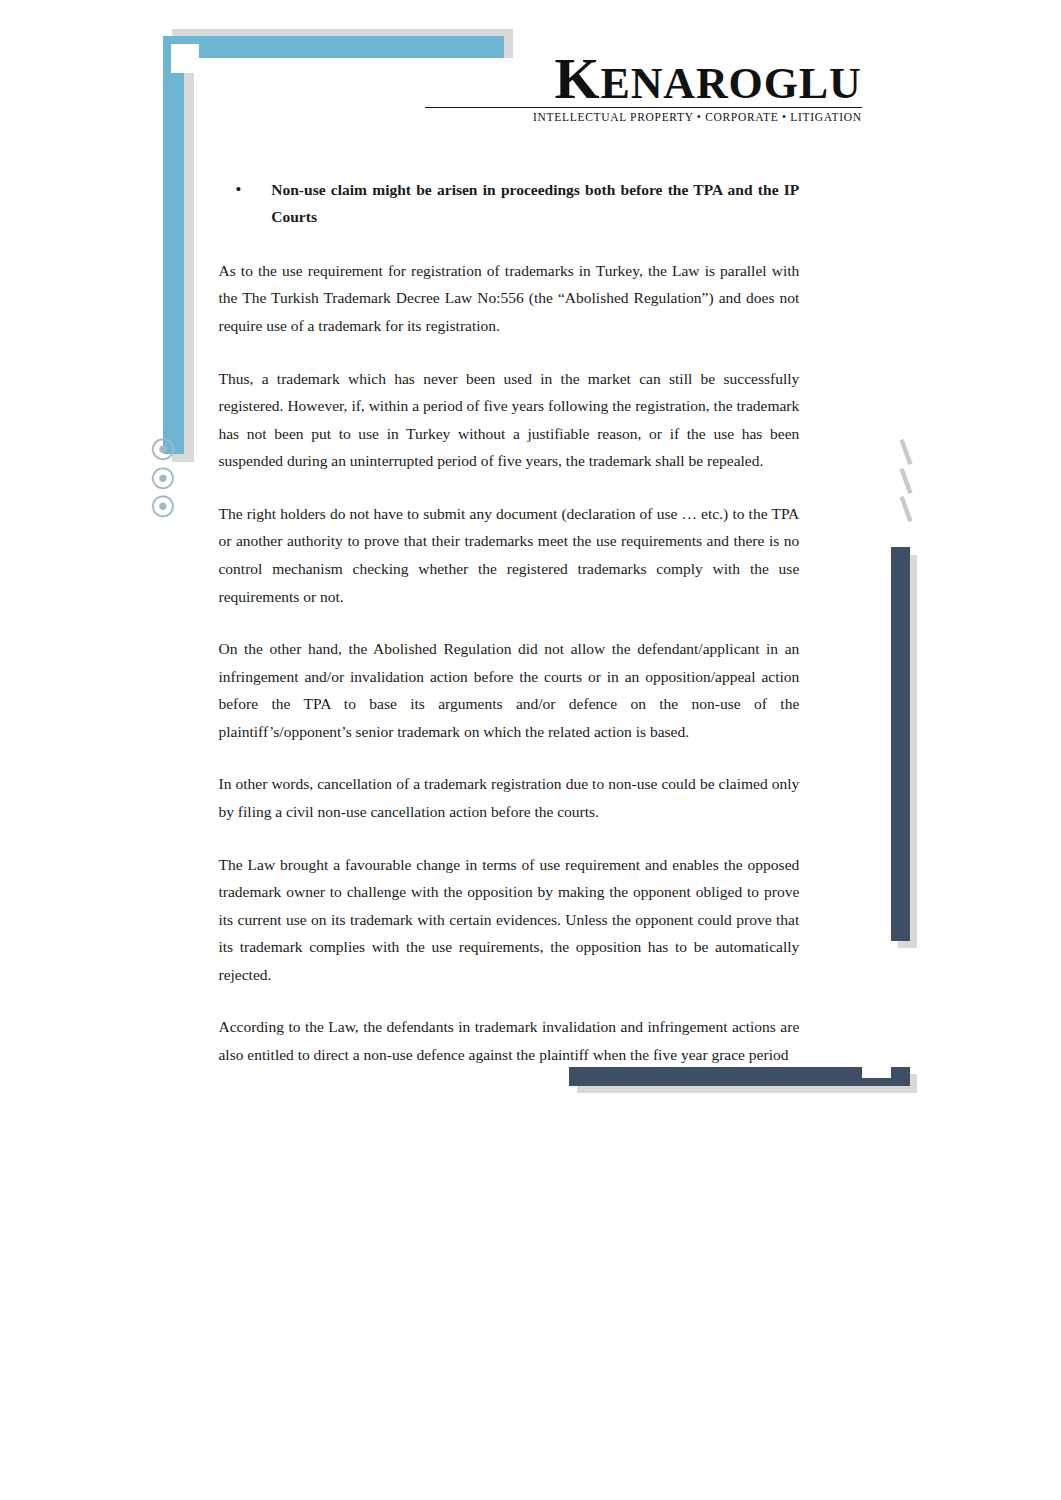⦿ ⦿ ⦿
❙ ❙ ❙
KENAROGLU
INTELLECTUAL PROPERTY • CORPORATE • LITIGATION
Non-use claim might be arisen in proceedings both before the TPA and the IP Courts
As to the use requirement for registration of trademarks in Turkey, the Law is parallel with the The Turkish Trademark Decree Law No:556 (the “Abolished Regulation”) and does not require use of a trademark for its registration.
Thus, a trademark which has never been used in the market can still be successfully registered. However, if, within a period of five years following the registration, the trademark has not been put to use in Turkey without a justifiable reason, or if the use has been suspended during an uninterrupted period of five years, the trademark shall be repealed.
The right holders do not have to submit any document (declaration of use … etc.) to the TPA or another authority to prove that their trademarks meet the use requirements and there is no control mechanism checking whether the registered trademarks comply with the use requirements or not.
On the other hand, the Abolished Regulation did not allow the defendant/applicant in an infringement and/or invalidation action before the courts or in an opposition/appeal action before the TPA to base its arguments and/or defence on the non-use of the plaintiff’s/opponent’s senior trademark on which the related action is based.
In other words, cancellation of a trademark registration due to non-use could be claimed only by filing a civil non-use cancellation action before the courts.
The Law brought a favourable change in terms of use requirement and enables the opposed trademark owner to challenge with the opposition by making the opponent obliged to prove its current use on its trademark with certain evidences. Unless the opponent could prove that its trademark complies with the use requirements, the opposition has to be automatically rejected.
According to the Law, the defendants in trademark invalidation and infringement actions are also entitled to direct a non-use defence against the plaintiff when the five year grace period